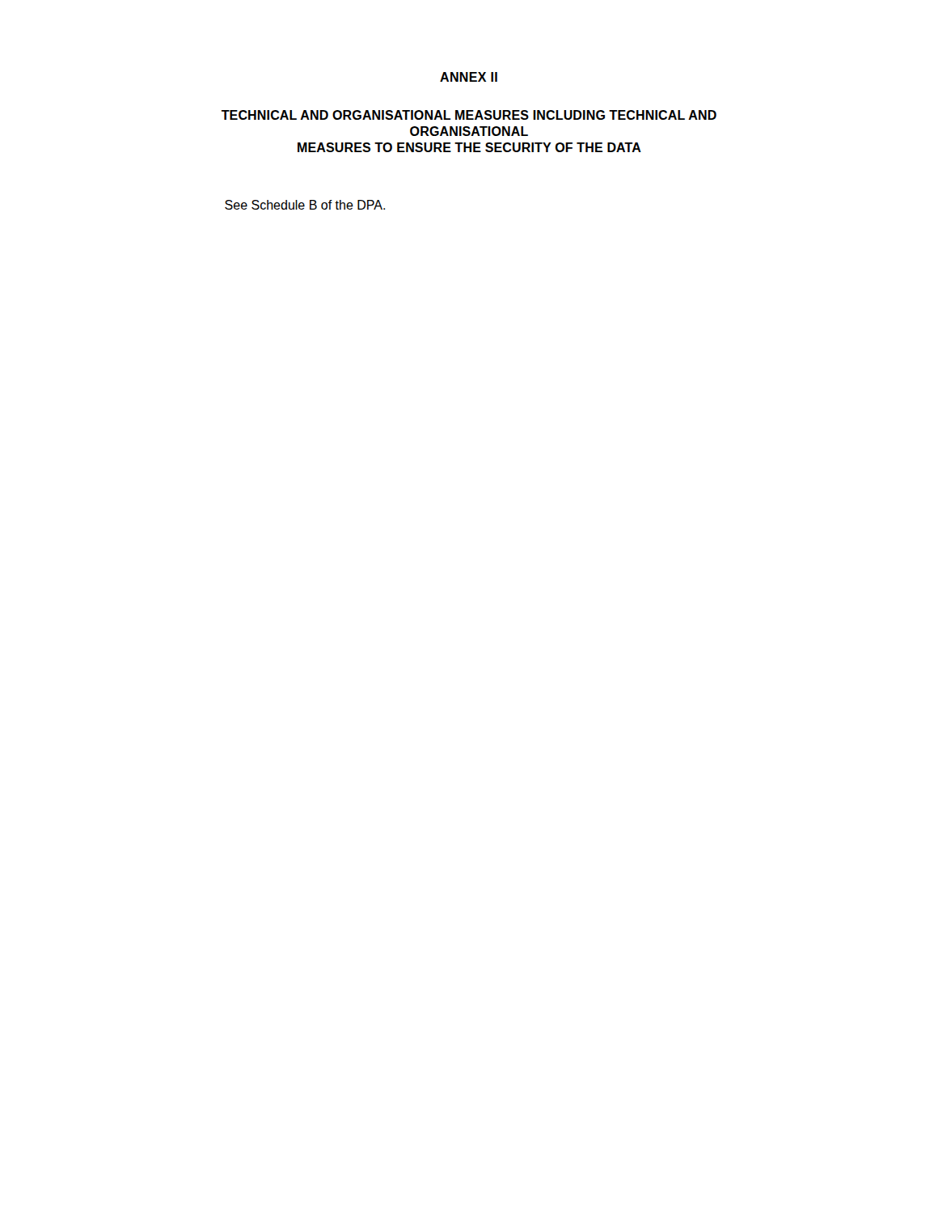ANNEX II
TECHNICAL AND ORGANISATIONAL MEASURES INCLUDING TECHNICAL AND ORGANISATIONAL
MEASURES TO ENSURE THE SECURITY OF THE DATA
See Schedule B of the DPA.